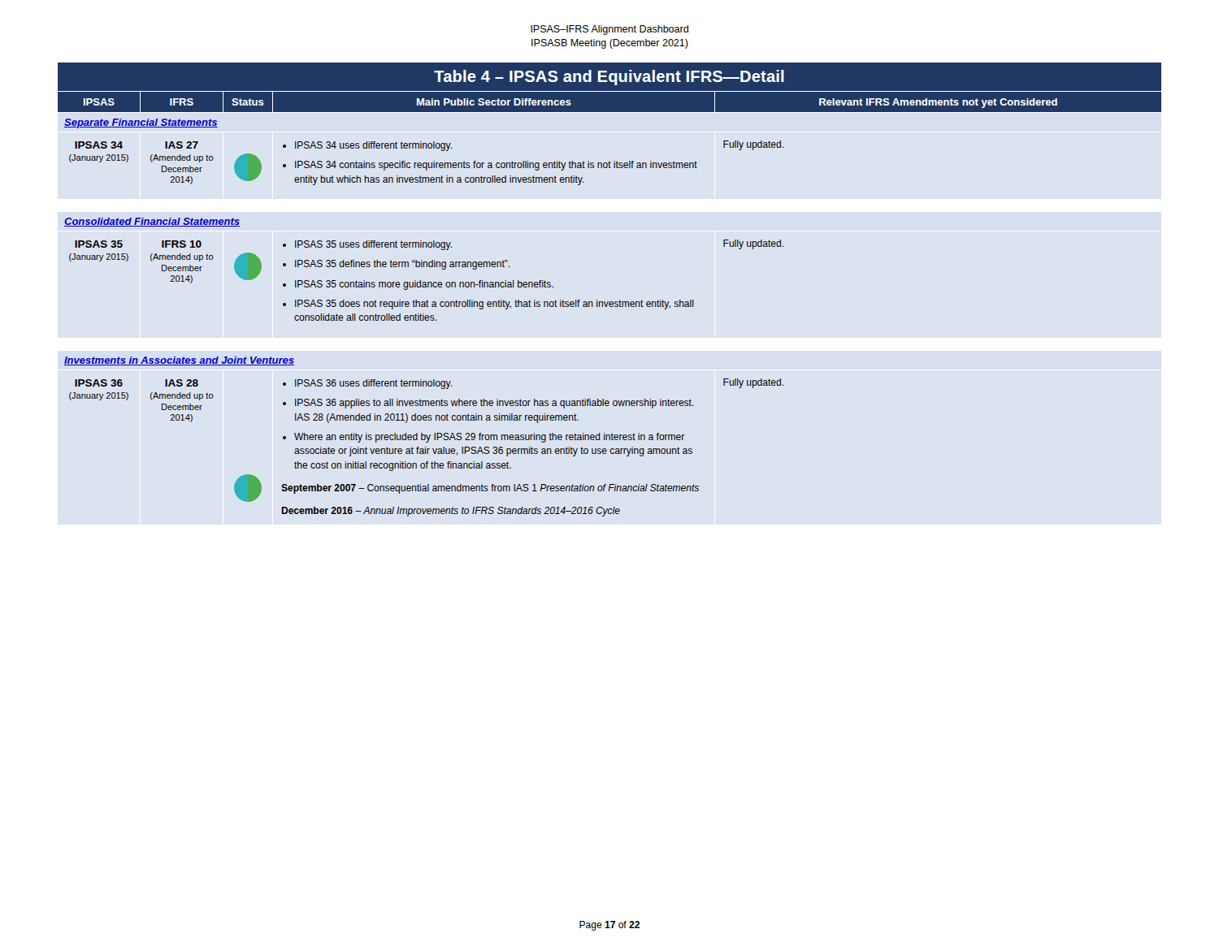IPSAS–IFRS Alignment Dashboard
IPSASB Meeting (December 2021)
| Table 4 – IPSAS and Equivalent IFRS—Detail |
| IPSAS | IFRS | Status | Main Public Sector Differences | Relevant IFRS Amendments not yet Considered |
| Separate Financial Statements |
| IPSAS 34 (January 2015) | IAS 27 (Amended up to December 2014) | | IPSAS 34 uses different terminology. IPSAS 34 contains specific requirements for a controlling entity that is not itself an investment entity but which has an investment in a controlled investment entity. | Fully updated. |
| Consolidated Financial Statements |
| IPSAS 35 (January 2015) | IFRS 10 (Amended up to December 2014) | | IPSAS 35 uses different terminology. IPSAS 35 defines the term “binding arrangement”. IPSAS 35 contains more guidance on non-financial benefits. IPSAS 35 does not require that a controlling entity, that is not itself an investment entity, shall consolidate all controlled entities. | Fully updated. |
| Investments in Associates and Joint Ventures |
| IPSAS 36 (January 2015) | IAS 28 (Amended up to December 2014) | | IPSAS 36 uses different terminology. IPSAS 36 applies to all investments where the investor has a quantifiable ownership interest. IAS 28 (Amended in 2011) does not contain a similar requirement. Where an entity is precluded by IPSAS 29 from measuring the retained interest in a former associate or joint venture at fair value, IPSAS 36 permits an entity to use carrying amount as the cost on initial recognition of the financial asset. September 2007 – Consequential amendments from IAS 1 Presentation of Financial Statements December 2016 – Annual Improvements to IFRS Standards 2014–2016 Cycle | Fully updated. |
Page 17 of 22